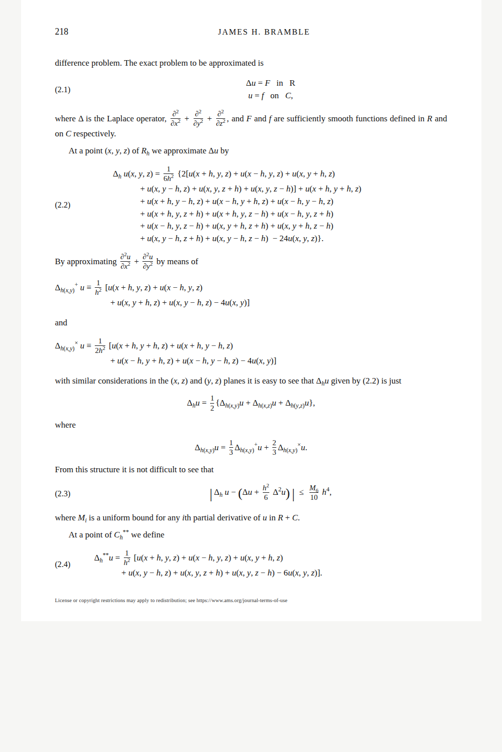218
James H. Bramble
difference problem. The exact problem to be approximated is
(2.1)
Δu = F in R u = f on C,
where Δ is the Laplace operator, ∂2∂x2 + ∂2∂y2 + ∂2∂z2, and F and f are sufficiently smooth functions defined in R and on C respectively.
At a point (x, y, z) of Rh we approximate Δu by
(2.2)
Δh u(x, y, z) = 16h2 {2[u(x + h, y, z) + u(x − h, y, z) + u(x, y + h, z) + u(x, y − h, z) + u(x, y, z + h) + u(x, y, z − h)] + u(x + h, y + h, z) + u(x + h, y − h, z) + u(x − h, y + h, z) + u(x − h, y − h, z) + u(x + h, y, z + h) + u(x + h, y, z − h) + u(x − h, y, z + h) + u(x − h, y, z − h) + u(x, y + h, z + h) + u(x, y + h, z − h) + u(x, y − h, z + h) + u(x, y − h, z − h) − 24u(x, y, z)}.
By approximating ∂2u∂x2 + ∂2u∂y2 by means of
Δh(x,y)+ u ≡ 1 h2 [u(x + h, y, z) + u(x − h, y, z) + u(x, y + h, z) + u(x, y − h, z) − 4u(x, y)]
and
Δh(x,y)× u ≡ 12h2 [u(x + h, y + h, z) + u(x + h, y − h, z) + u(x − h, y + h, z) + u(x − h, y − h, z) − 4u(x, y)]
with similar considerations in the (x, z) and (y, z) planes it is easy to see that Δhu given by (2.2) is just
Δhu = 12{Δh(x,y)u + Δh(x,z)u + Δh(y,z)u},
where
Δh(x,y)u = 13 Δh(x,y)+u + 23 Δh(x,y)×u.
From this structure it is not difficult to see that
(2.3)
| Δh u − (Δu + h26 Δ2u) | ≤ M610 h4,
where Mi is a uniform bound for any ith partial derivative of u in R + C.
At a point of Ch** we define
(2.4)
Δh**u = 1 h2 [u(x + h, y, z) + u(x − h, y, z) + u(x, y + h, z) + u(x, y − h, z) + u(x, y, z + h) + u(x, y, z − h) − 6u(x, y, z)].
License or copyright restrictions may apply to redistribution; see https://www.ams.org/journal-terms-of-use